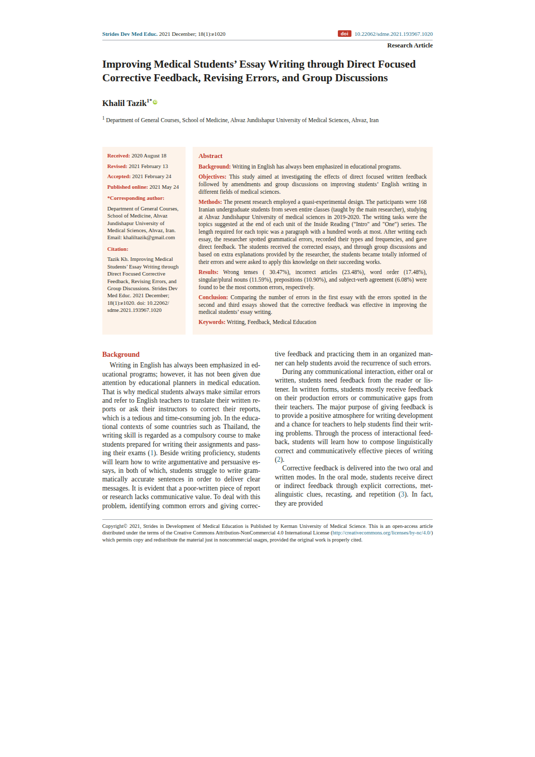Strides Dev Med Educ. 2021 December; 18(1):e1020
doi 10.22062/sdme.2021.193967.1020
Research Article
Improving Medical Students’ Essay Writing through Direct Focused Corrective Feedback, Revising Errors, and Group Discussions
Khalil Tazik1*
1 Department of General Courses, School of Medicine, Ahvaz Jundishapur University of Medical Sciences, Ahvaz, Iran
Received: 2020 August 18
Revised: 2021 February 13
Accepted: 2021 February 24
Published online: 2021 May 24
*Corresponding author:
Department of General Courses, School of Medicine, Ahvaz Jundishapur University of Medical Sciences, Ahvaz, Iran.
Email: khaliltazik@gmail.com
Citation:
Tazik Kh. Improving Medical Students’ Essay Writing through Direct Focused Corrective Feedback, Revising Errors, and Group Discussions. Strides Dev Med Educ. 2021 December; 18(1):e1020. doi: 10.22062/ sdme.2021.193967.1020
Abstract
Background: Writing in English has always been emphasized in educational programs.
Objectives: This study aimed at investigating the effects of direct focused written feedback followed by amendments and group discussions on improving students’ English writing in different fields of medical sciences.
Methods: The present research employed a quasi-experimental design. The participants were 168 Iranian undergraduate students from seven entire classes (taught by the main researcher), studying at Ahvaz Jundishapur University of medical sciences in 2019-2020. The writing tasks were the topics suggested at the end of each unit of the Inside Reading ("Intro" and "One") series. The length required for each topic was a paragraph with a hundred words at most. After writing each essay, the researcher spotted grammatical errors, recorded their types and frequencies, and gave direct feedback. The students received the corrected essays, and through group discussions and based on extra explanations provided by the researcher, the students became totally informed of their errors and were asked to apply this knowledge on their succeeding works.
Results: Wrong tenses ( 30.47%), incorrect articles (23.48%), word order (17.48%), singular/plural nouns (11.59%), prepositions (10.90%), and subject-verb agreement (6.08%) were found to be the most common errors, respectively.
Conclusion: Comparing the number of errors in the first essay with the errors spotted in the second and third essays showed that the corrective feedback was effective in improving the medical students’ essay writing.
Keywords: Writing, Feedback, Medical Education
Background
Writing in English has always been emphasized in educational programs; however, it has not been given due attention by educational planners in medical education. That is why medical students always make similar errors and refer to English teachers to translate their written reports or ask their instructors to correct their reports, which is a tedious and time-consuming job. In the educational contexts of some countries such as Thailand, the writing skill is regarded as a compulsory course to make students prepared for writing their assignments and passing their exams (1). Beside writing proficiency, students will learn how to write argumentative and persuasive essays, in both of which, students struggle to write grammatically accurate sentences in order to deliver clear messages. It is evident that a poor-written piece of report or research lacks communicative value. To deal with this problem, identifying common errors and giving corrective feedback and practicing them in an organized manner can help students avoid the recurrence of such errors.
During any communicational interaction, either oral or written, students need feedback from the reader or listener. In written forms, students mostly receive feedback on their production errors or communicative gaps from their teachers. The major purpose of giving feedback is to provide a positive atmosphere for writing development and a chance for teachers to help students find their writing problems. Through the process of interactional feedback, students will learn how to compose linguistically correct and communicatively effective pieces of writing (2).
Corrective feedback is delivered into the two oral and written modes. In the oral mode, students receive direct or indirect feedback through explicit corrections, metalinguistic clues, recasting, and repetition (3). In fact, they are provided
Copyright© 2021, Strides in Development of Medical Education is Published by Kerman University of Medical Science. This is an open-access article distributed under the terms of the Creative Commons Attribution-NonCommercial 4.0 International License (http://creativecommons.org/licenses/by-nc/4.0/) which permits copy and redistribute the material just in noncommercial usages, provided the original work is properly cited.